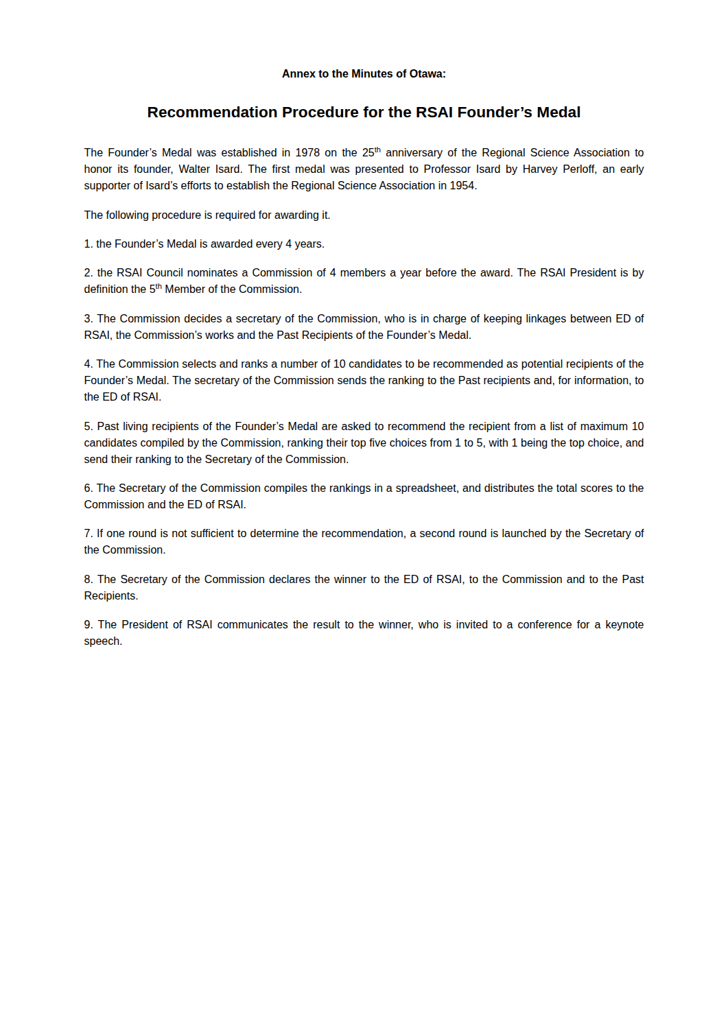Annex to the Minutes of Otawa:
Recommendation Procedure for the RSAI Founder’s Medal
The Founder’s Medal was established in 1978 on the 25th anniversary of the Regional Science Association to honor its founder, Walter Isard. The first medal was presented to Professor Isard by Harvey Perloff, an early supporter of Isard’s efforts to establish the Regional Science Association in 1954.
The following procedure is required for awarding it.
1. the Founder’s Medal is awarded every 4 years.
2. the RSAI Council nominates a Commission of 4 members a year before the award. The RSAI President is by definition the 5th Member of the Commission.
3. The Commission decides a secretary of the Commission, who is in charge of keeping linkages between ED of RSAI, the Commission’s works and the Past Recipients of the Founder’s Medal.
4. The Commission selects and ranks a number of 10 candidates to be recommended as potential recipients of the Founder’s Medal. The secretary of the Commission sends the ranking to the Past recipients and, for information, to the ED of RSAI.
5. Past living recipients of the Founder’s Medal are asked to recommend the recipient from a list of maximum 10 candidates compiled by the Commission, ranking their top five choices from 1 to 5, with 1 being the top choice, and send their ranking to the Secretary of the Commission.
6. The Secretary of the Commission compiles the rankings in a spreadsheet, and distributes the total scores to the Commission and the ED of RSAI.
7. If one round is not sufficient to determine the recommendation, a second round is launched by the Secretary of the Commission.
8. The Secretary of the Commission declares the winner to the ED of RSAI, to the Commission and to the Past Recipients.
9. The President of RSAI communicates the result to the winner, who is invited to a conference for a keynote speech.